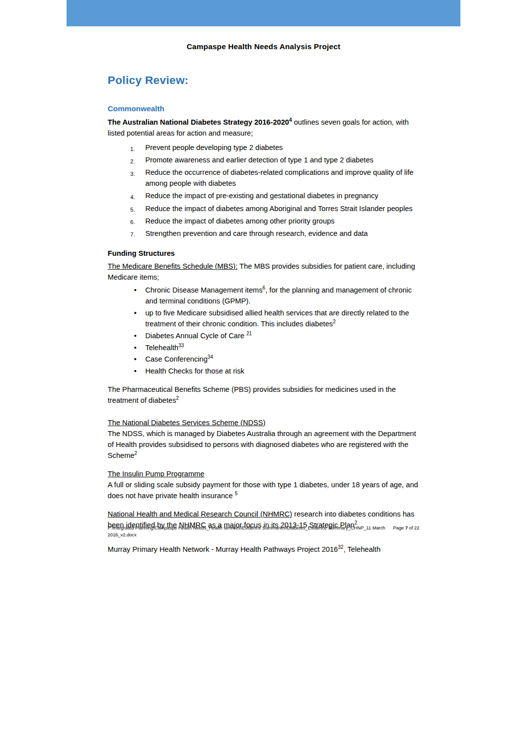Campaspe Health Needs Analysis Project
Policy Review:
Commonwealth
The Australian National Diabetes Strategy 2016-20204 outlines seven goals for action, with listed potential areas for action and measure;
Prevent people developing type 2 diabetes
Promote awareness and earlier detection of type 1 and type 2 diabetes
Reduce the occurrence of diabetes-related complications and improve quality of life among people with diabetes
Reduce the impact of pre-existing and gestational diabetes in pregnancy
Reduce the impact of diabetes among Aboriginal and Torres Strait Islander peoples
Reduce the impact of diabetes among other priority groups
Strengthen prevention and care through research, evidence and data
Funding Structures
The Medicare Benefits Schedule (MBS): The MBS provides subsidies for patient care, including Medicare items;
Chronic Disease Management items6, for the planning and management of chronic and terminal conditions (GPMP).
up to five Medicare subsidised allied health services that are directly related to the treatment of their chronic condition. This includes diabetes2
Diabetes Annual Cycle of Care 21
Telehealth33
Case Conferencing34
Health Checks for those at risk
The Pharmaceutical Benefits Scheme (PBS) provides subsidies for medicines used in the treatment of diabetes2
The National Diabetes Services Scheme (NDSS)
The NDSS, which is managed by Diabetes Australia through an agreement with the Department of Health provides subsidised to persons with diagnosed diabetes who are registered with the Scheme2
The Insulin Pump Programme
A full or sliding scale subsidy payment for those with type 1 diabetes, under 18 years of age, and does not have private health insurance 5
National Health and Medical Research Council (NHMRC) research into diabetes conditions has been identified by the NHMRC as a major focus in its 2013-15 Strategic Plan2
Murray Primary Health Network - Murray Health Pathways Project 201632, Telehealth
F:\Integrated Planning\Campaspe Health Needs_Health services\Evidence Summaries\Diabetes_Evidence Summary_CHNP_11 March 2016_v2.docx
Page 7 of 22